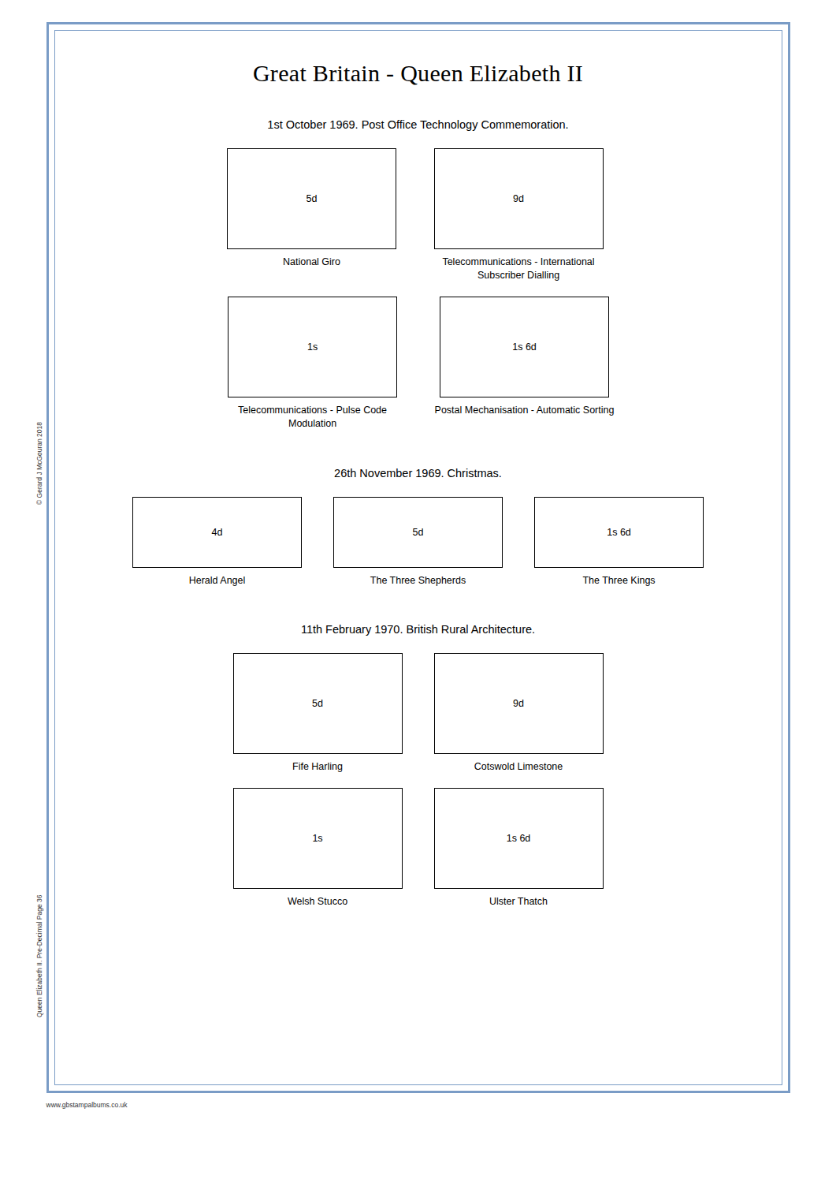© Gerard J McGouran 2018
Queen Elizabeth II. Pre-Decimal Page 36
www.gbstampalbums.co.uk
Great Britain - Queen Elizabeth II
1st October 1969. Post Office Technology Commemoration.
5d
National Giro
9d
Telecommunications - International Subscriber Dialling
1s
Telecommunications - Pulse Code Modulation
1s 6d
Postal Mechanisation - Automatic Sorting
26th November 1969. Christmas.
4d
Herald Angel
5d
The Three Shepherds
1s 6d
The Three Kings
11th February 1970. British Rural Architecture.
5d
Fife Harling
9d
Cotswold Limestone
1s
Welsh Stucco
1s 6d
Ulster Thatch